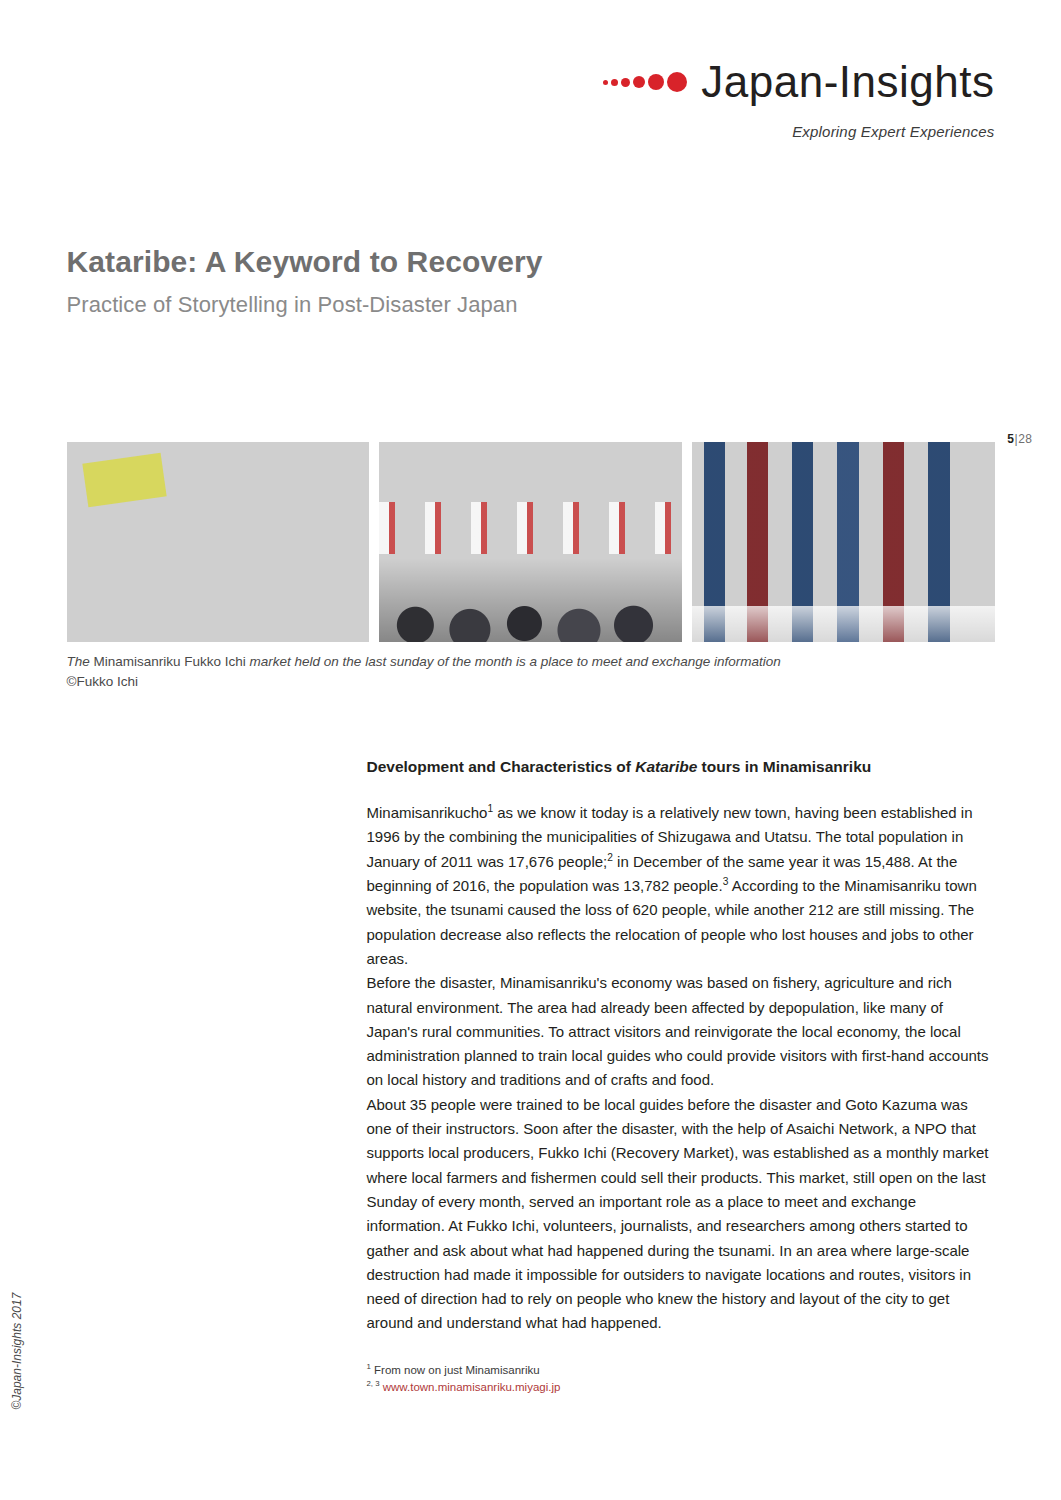Japan-Insights
Exploring Expert Experiences
Kataribe: A Keyword to Recovery
Practice of Storytelling in Post-Disaster Japan
5|28
The Minamisanriku Fukko Ichi market held on the last sunday of the month is a place to meet and exchange information
©Fukko Ichi
Development and Characteristics of Kataribe tours in Minamisanriku
Minamisanrikucho1 as we know it today is a relatively new town, having been established in 1996 by the combining the municipalities of Shizugawa and Utatsu. The total population in January of 2011 was 17,676 people;2 in December of the same year it was 15,488. At the beginning of 2016, the population was 13,782 people.3 According to the Minamisanriku town website, the tsunami caused the loss of 620 people, while another 212 are still missing. The population decrease also reflects the relocation of people who lost houses and jobs to other areas.
Before the disaster, Minamisanriku's economy was based on fishery, agriculture and rich natural environment. The area had already been affected by depopulation, like many of Japan's rural communities. To attract visitors and reinvigorate the local economy, the local administration planned to train local guides who could provide visitors with first-hand accounts on local history and traditions and of crafts and food.
About 35 people were trained to be local guides before the disaster and Goto Kazuma was one of their instructors. Soon after the disaster, with the help of Asaichi Network, a NPO that supports local producers, Fukko Ichi (Recovery Market), was established as a monthly market where local farmers and fishermen could sell their products. This market, still open on the last Sunday of every month, served an important role as a place to meet and exchange information. At Fukko Ichi, volunteers, journalists, and researchers among others started to gather and ask about what had happened during the tsunami. In an area where large-scale destruction had made it impossible for outsiders to navigate locations and routes, visitors in need of direction had to rely on people who knew the history and layout of the city to get around and understand what had happened.
1 From now on just Minamisanriku 2, 3 www.town.minamisanriku.miyagi.jp
©Japan-Insights 2017